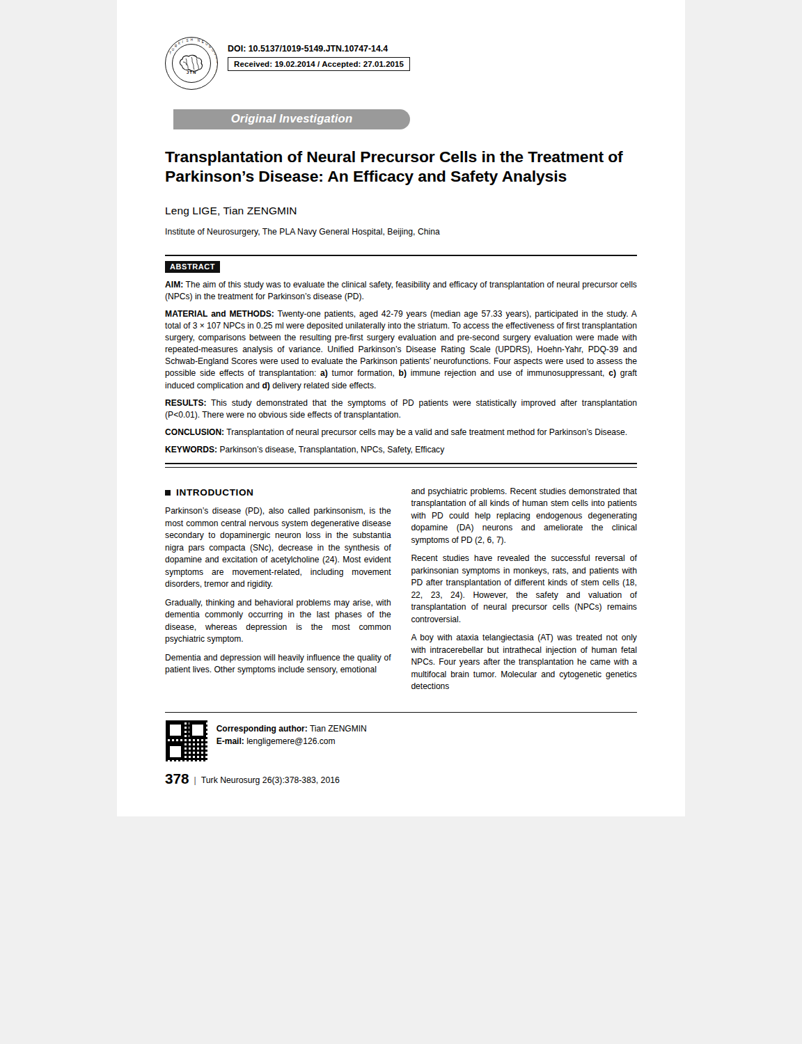T U R K I S H N E U R O S U R G E R Y
JTN
DOI: 10.5137/1019-5149.JTN.10747-14.4
Received: 19.02.2014 / Accepted: 27.01.2015
Original Investigation
Transplantation of Neural Precursor Cells in the Treatment of Parkinson’s Disease: An Efficacy and Safety Analysis
Leng LIGE, Tian ZENGMIN
Institute of Neurosurgery, The PLA Navy General Hospital, Beijing, China
ABSTRACT
AIM: The aim of this study was to evaluate the clinical safety, feasibility and efficacy of transplantation of neural precursor cells (NPCs) in the treatment for Parkinson’s disease (PD).
MATERIAL and METHODS: Twenty-one patients, aged 42-79 years (median age 57.33 years), participated in the study. A total of 3 × 107 NPCs in 0.25 ml were deposited unilaterally into the striatum. To access the effectiveness of first transplantation surgery, comparisons between the resulting pre-first surgery evaluation and pre-second surgery evaluation were made with repeated-measures analysis of variance. Unified Parkinson’s Disease Rating Scale (UPDRS), Hoehn-Yahr, PDQ-39 and Schwab-England Scores were used to evaluate the Parkinson patients’ neurofunctions. Four aspects were used to assess the possible side effects of transplantation: a) tumor formation, b) immune rejection and use of immunosuppressant, c) graft induced complication and d) delivery related side effects.
RESULTS: This study demonstrated that the symptoms of PD patients were statistically improved after transplantation (P<0.01). There were no obvious side effects of transplantation.
CONCLUSION: Transplantation of neural precursor cells may be a valid and safe treatment method for Parkinson’s Disease.
KEYWORDS: Parkinson’s disease, Transplantation, NPCs, Safety, Efficacy
INTRODUCTION
Parkinson’s disease (PD), also called parkinsonism, is the most common central nervous system degenerative disease secondary to dopaminergic neuron loss in the substantia nigra pars compacta (SNc), decrease in the synthesis of dopamine and excitation of acetylcholine (24). Most evident symptoms are movement-related, including movement disorders, tremor and rigidity.
Gradually, thinking and behavioral problems may arise, with dementia commonly occurring in the last phases of the disease, whereas depression is the most common psychiatric symptom.
Dementia and depression will heavily influence the quality of patient lives. Other symptoms include sensory, emotional
and psychiatric problems. Recent studies demonstrated that transplantation of all kinds of human stem cells into patients with PD could help replacing endogenous degenerating dopamine (DA) neurons and ameliorate the clinical symptoms of PD (2, 6, 7).
Recent studies have revealed the successful reversal of parkinsonian symptoms in monkeys, rats, and patients with PD after transplantation of different kinds of stem cells (18, 22, 23, 24). However, the safety and valuation of transplantation of neural precursor cells (NPCs) remains controversial.
A boy with ataxia telangiectasia (AT) was treated not only with intracerebellar but intrathecal injection of human fetal NPCs. Four years after the transplantation he came with a multifocal brain tumor. Molecular and cytogenetic genetics detections
Corresponding author: Tian ZENGMIN
E-mail: lengligemere@126.com
378
|
Turk Neurosurg 26(3):378-383, 2016